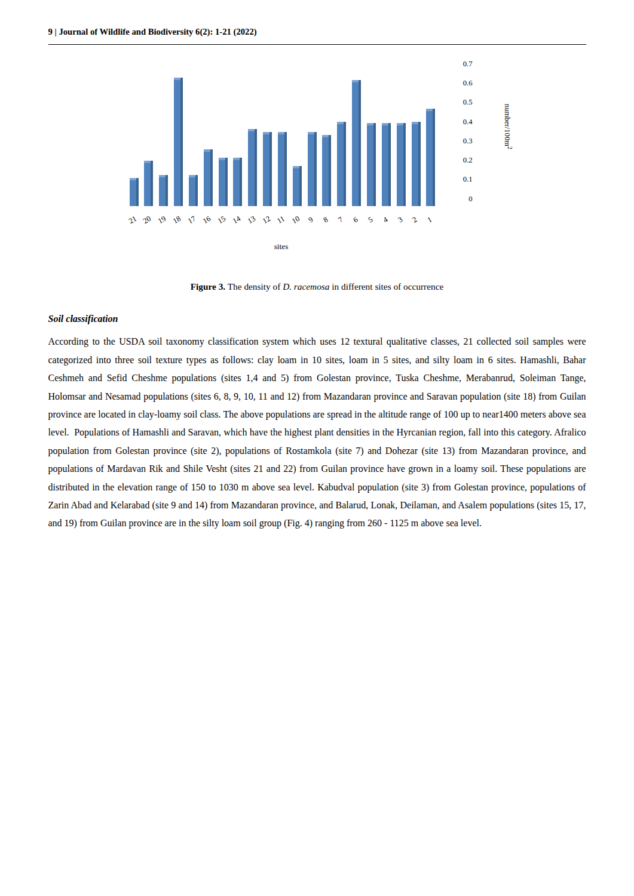9 | Journal of Wildlife and Biodiversity 6(2): 1-21 (2022)
0.7
0.6
0.5
0.4
0.3
0.2
0.1
0
number/100m2
21 20 19 18 17 16 15 14 13 12 11 10 9 8 7 6 5 4 3 2 1
sites
Figure 3. The density of D. racemosa in different sites of occurrence
Soil classification
According to the USDA soil taxonomy classification system which uses 12 textural qualitative classes, 21 collected soil samples were categorized into three soil texture types as follows: clay loam in 10 sites, loam in 5 sites, and silty loam in 6 sites. Hamashli, Bahar Ceshmeh and Sefid Cheshme populations (sites 1,4 and 5) from Golestan province, Tuska Cheshme, Merabanrud, Soleiman Tange, Holomsar and Nesamad populations (sites 6, 8, 9, 10, 11 and 12) from Mazandaran province and Saravan population (site 18) from Guilan province are located in clay-loamy soil class. The above populations are spread in the altitude range of 100 up to near1400 meters above sea level. Populations of Hamashli and Saravan, which have the highest plant densities in the Hyrcanian region, fall into this category. Afralico population from Golestan province (site 2), populations of Rostamkola (site 7) and Dohezar (site 13) from Mazandaran province, and populations of Mardavan Rik and Shile Vesht (sites 21 and 22) from Guilan province have grown in a loamy soil. These populations are distributed in the elevation range of 150 to 1030 m above sea level. Kabudval population (site 3) from Golestan province, populations of Zarin Abad and Kelarabad (site 9 and 14) from Mazandaran province, and Balarud, Lonak, Deilaman, and Asalem populations (sites 15, 17, and 19) from Guilan province are in the silty loam soil group (Fig. 4) ranging from 260 - 1125 m above sea level.